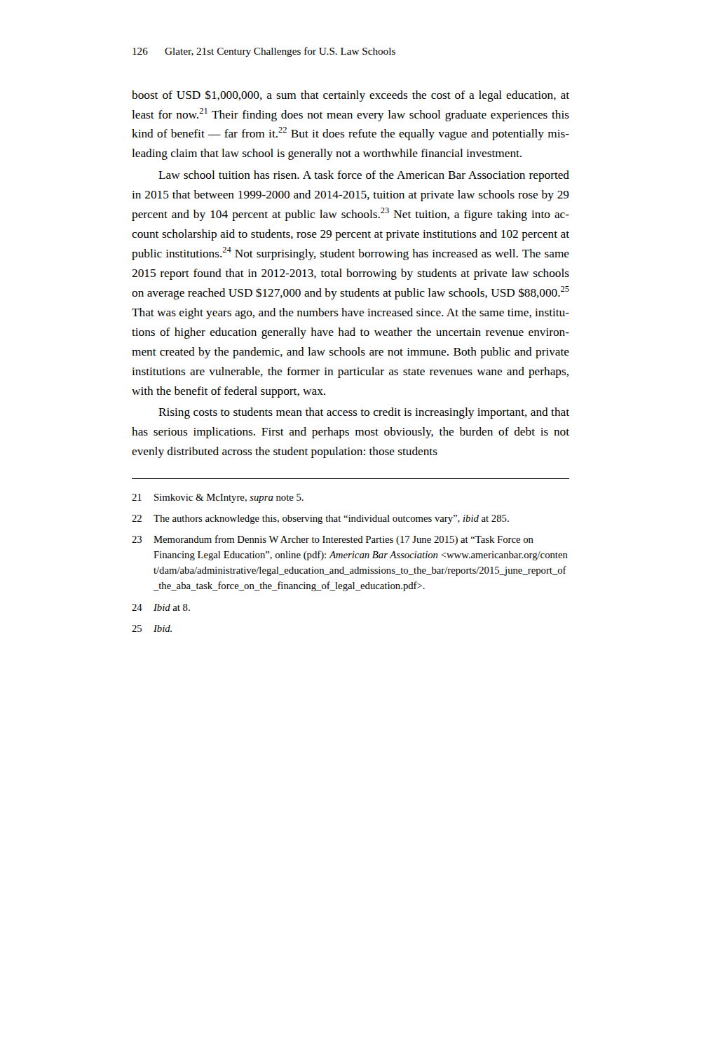126 Glater, 21st Century Challenges for U.S. Law Schools
boost of USD $1,000,000, a sum that certainly exceeds the cost of a legal education, at least for now.21 Their finding does not mean every law school graduate experiences this kind of benefit — far from it.22 But it does refute the equally vague and potentially misleading claim that law school is generally not a worthwhile financial investment.
Law school tuition has risen. A task force of the American Bar Association reported in 2015 that between 1999-2000 and 2014-2015, tuition at private law schools rose by 29 percent and by 104 percent at public law schools.23 Net tuition, a figure taking into account scholarship aid to students, rose 29 percent at private institutions and 102 percent at public institutions.24 Not surprisingly, student borrowing has increased as well. The same 2015 report found that in 2012-2013, total borrowing by students at private law schools on average reached USD $127,000 and by students at public law schools, USD $88,000.25 That was eight years ago, and the numbers have increased since. At the same time, institutions of higher education generally have had to weather the uncertain revenue environment created by the pandemic, and law schools are not immune. Both public and private institutions are vulnerable, the former in particular as state revenues wane and perhaps, with the benefit of federal support, wax.
Rising costs to students mean that access to credit is increasingly important, and that has serious implications. First and perhaps most obviously, the burden of debt is not evenly distributed across the student population: those students
21
Simkovic & McIntyre, supra note 5.
22
The authors acknowledge this, observing that “individual outcomes vary”, ibid at 285.
23
Memorandum from Dennis W Archer to Interested Parties (17 June 2015) at “Task Force on Financing Legal Education”, online (pdf): American Bar Association <www.americanbar.org/content/dam/aba/administrative/legal_education_and_admissions_to_the_bar/reports/2015_june_report_of_the_aba_task_force_on_the_financing_of_legal_education.pdf>.
24
Ibid at 8.
25
Ibid.